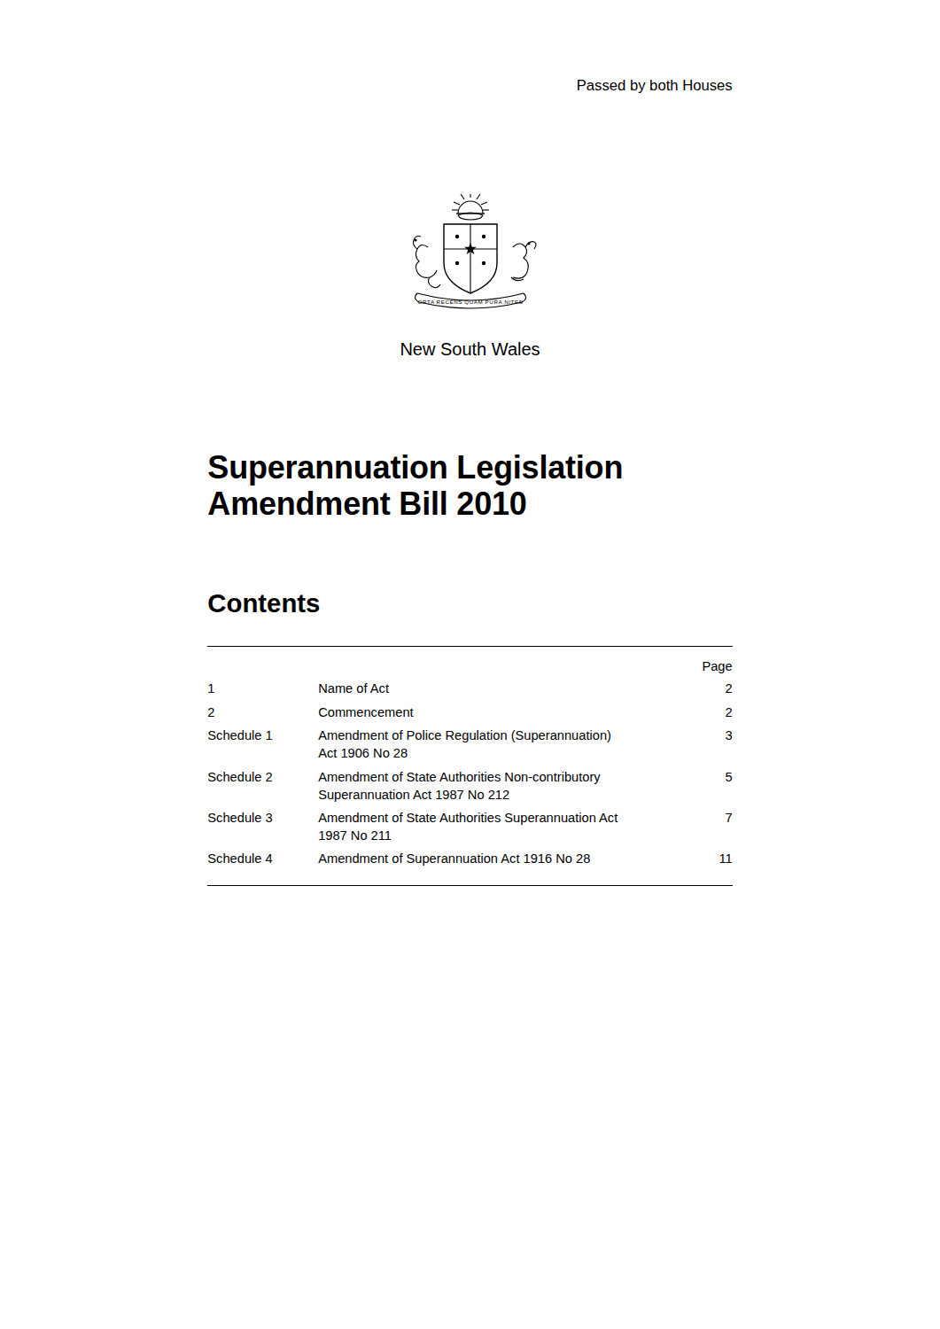Passed by both Houses
ORTA RECENS QUAM PURA NITES
New South Wales
Superannuation Legislation
Amendment Bill 2010
Contents
| | | Page |
| 1 | Name of Act | 2 |
| 2 | Commencement | 2 |
| Schedule 1 | Amendment of Police Regulation (Superannuation) Act 1906 No 28 | 3 |
| Schedule 2 | Amendment of State Authorities Non-contributory Superannuation Act 1987 No 212 | 5 |
| Schedule 3 | Amendment of State Authorities Superannuation Act 1987 No 211 | 7 |
| Schedule 4 | Amendment of Superannuation Act 1916 No 28 | 11 |